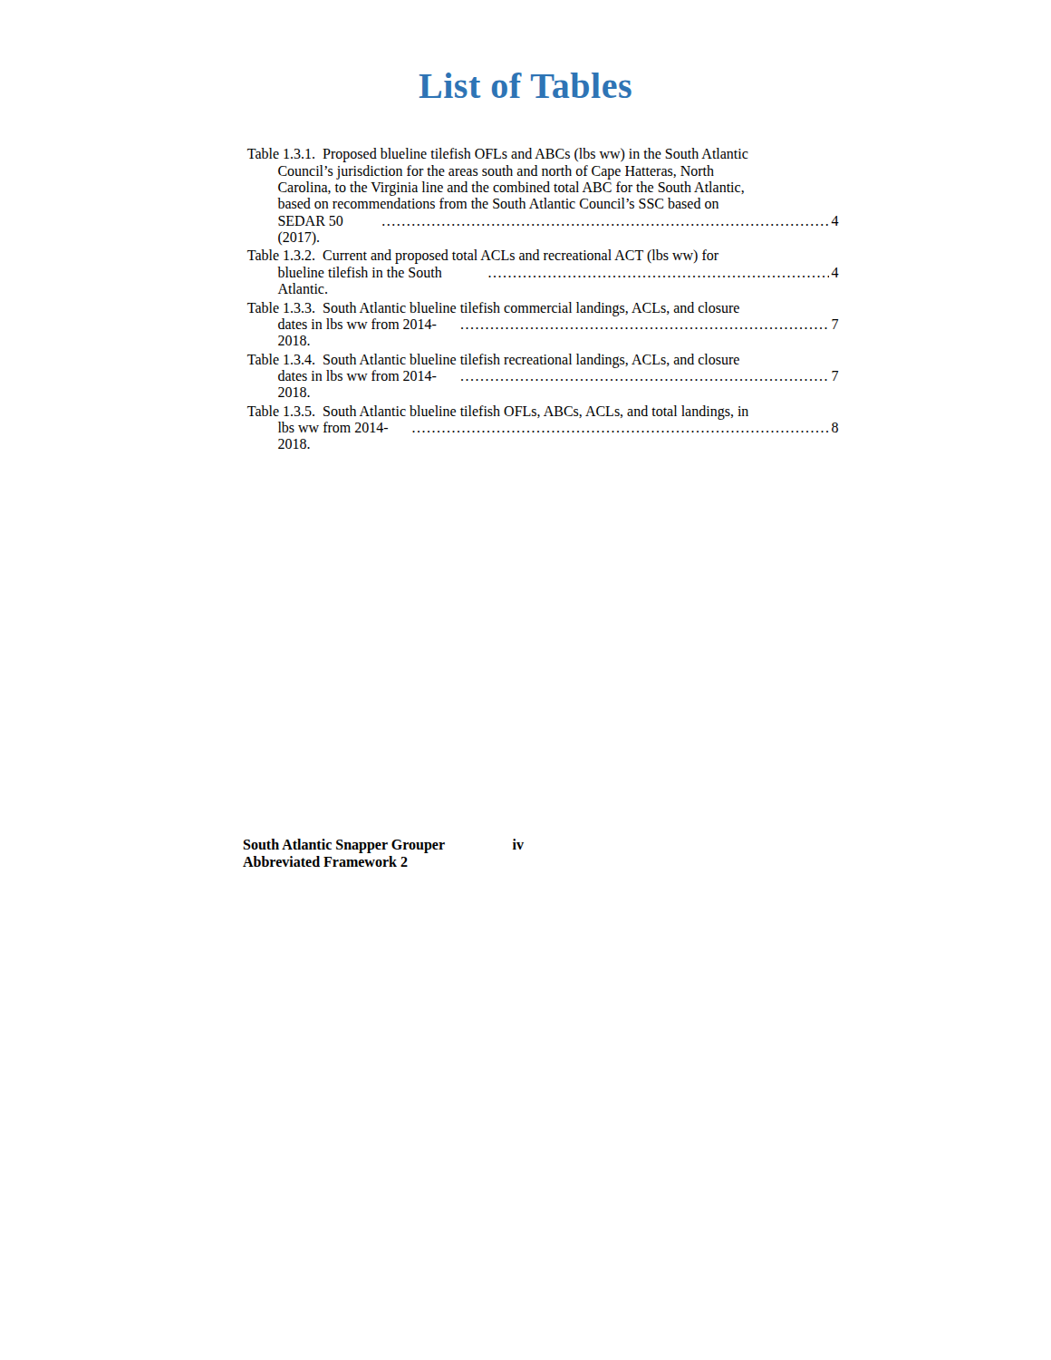List of Tables
Table 1.3.1. Proposed blueline tilefish OFLs and ABCs (lbs ww) in the South Atlantic
Council’s jurisdiction for the areas south and north of Cape Hatteras, North
Carolina, to the Virginia line and the combined total ABC for the South Atlantic,
based on recommendations from the South Atlantic Council’s SSC based on
SEDAR 50 (2017). ................................................................................................. 4
Table 1.3.2. Current and proposed total ACLs and recreational ACT (lbs ww) for
blueline tilefish in the South Atlantic. ....................................................................... 4
Table 1.3.3. South Atlantic blueline tilefish commercial landings, ACLs, and closure
dates in lbs ww from 2014-2018. .............................................................................. 7
Table 1.3.4. South Atlantic blueline tilefish recreational landings, ACLs, and closure
dates in lbs ww from 2014-2018. .............................................................................. 7
Table 1.3.5. South Atlantic blueline tilefish OFLs, ABCs, ACLs, and total landings, in
lbs ww from 2014-2018. .......................................................................................... 8
South Atlantic Snapper Grouper
iv
Abbreviated Framework 2